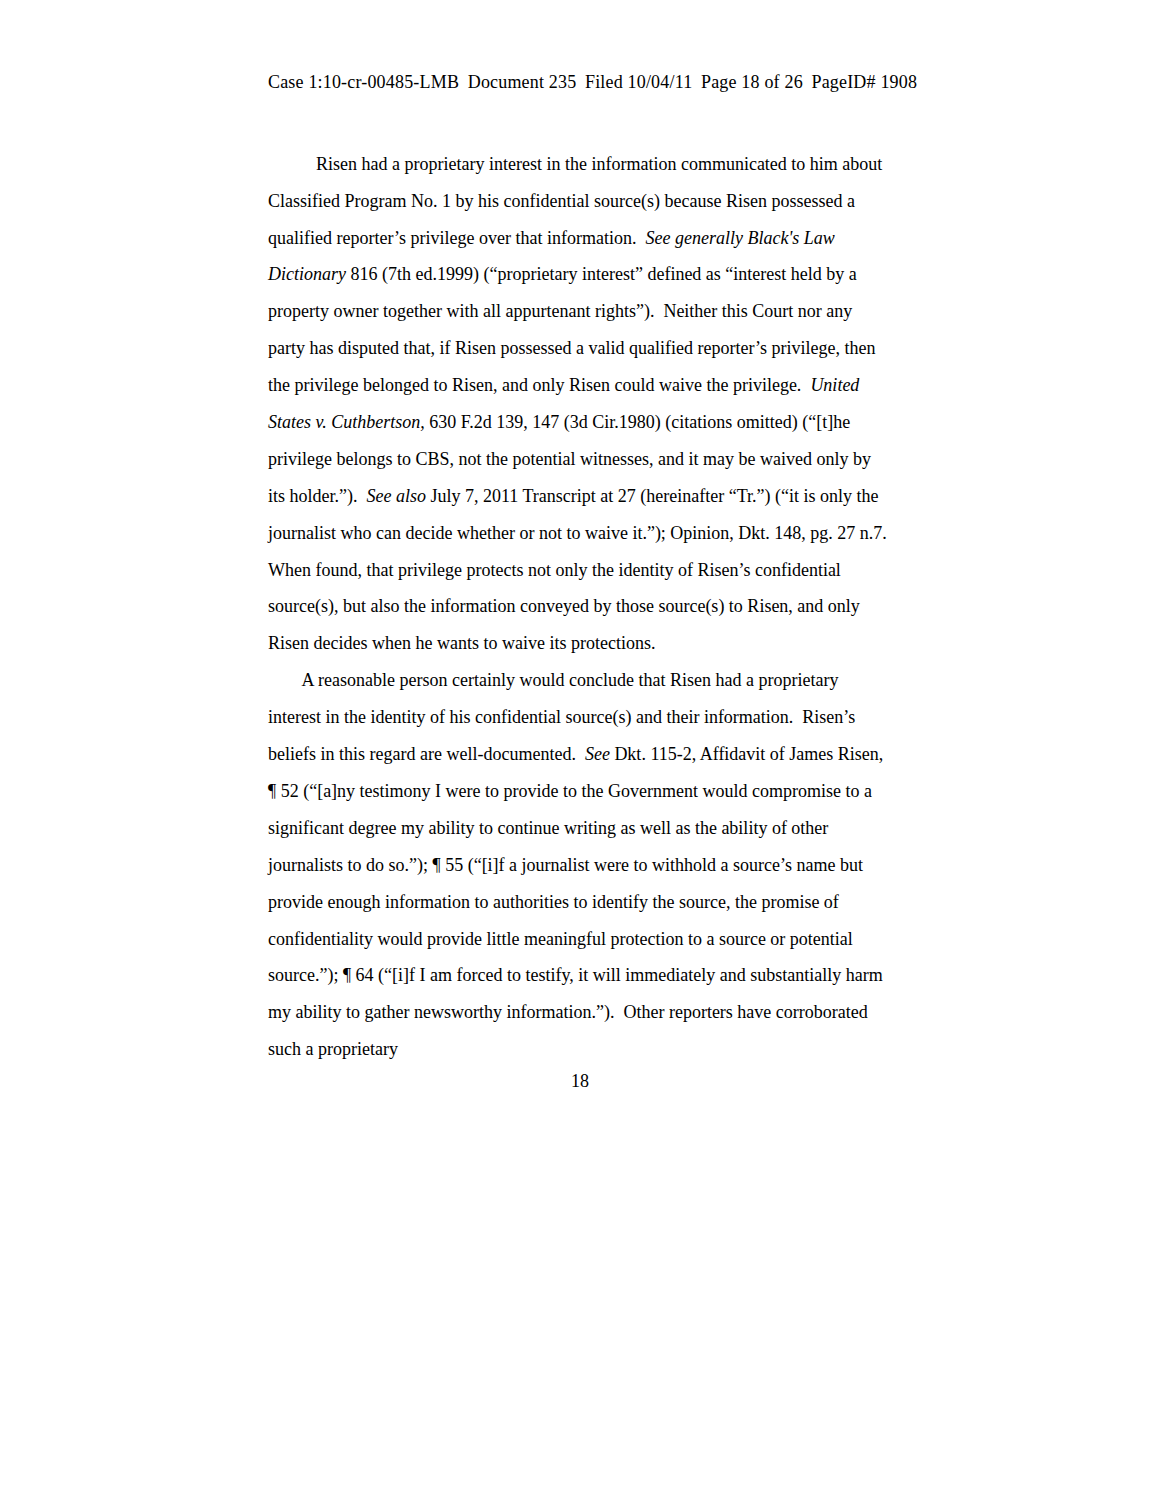Case 1:10-cr-00485-LMB Document 235 Filed 10/04/11 Page 18 of 26 PageID# 1908
Risen had a proprietary interest in the information communicated to him about Classified Program No. 1 by his confidential source(s) because Risen possessed a qualified reporter’s privilege over that information. See generally Black's Law Dictionary 816 (7th ed.1999) (“proprietary interest” defined as “interest held by a property owner together with all appurtenant rights”). Neither this Court nor any party has disputed that, if Risen possessed a valid qualified reporter’s privilege, then the privilege belonged to Risen, and only Risen could waive the privilege. United States v. Cuthbertson, 630 F.2d 139, 147 (3d Cir.1980) (citations omitted) (“[t]he privilege belongs to CBS, not the potential witnesses, and it may be waived only by its holder.”). See also July 7, 2011 Transcript at 27 (hereinafter “Tr.”) (“it is only the journalist who can decide whether or not to waive it.”); Opinion, Dkt. 148, pg. 27 n.7. When found, that privilege protects not only the identity of Risen’s confidential source(s), but also the information conveyed by those source(s) to Risen, and only Risen decides when he wants to waive its protections.
A reasonable person certainly would conclude that Risen had a proprietary interest in the identity of his confidential source(s) and their information. Risen’s beliefs in this regard are well-documented. See Dkt. 115-2, Affidavit of James Risen, ¶ 52 (“[a]ny testimony I were to provide to the Government would compromise to a significant degree my ability to continue writing as well as the ability of other journalists to do so.”); ¶ 55 (“[i]f a journalist were to withhold a source’s name but provide enough information to authorities to identify the source, the promise of confidentiality would provide little meaningful protection to a source or potential source.”); ¶ 64 (“[i]f I am forced to testify, it will immediately and substantially harm my ability to gather newsworthy information.”). Other reporters have corroborated such a proprietary
18